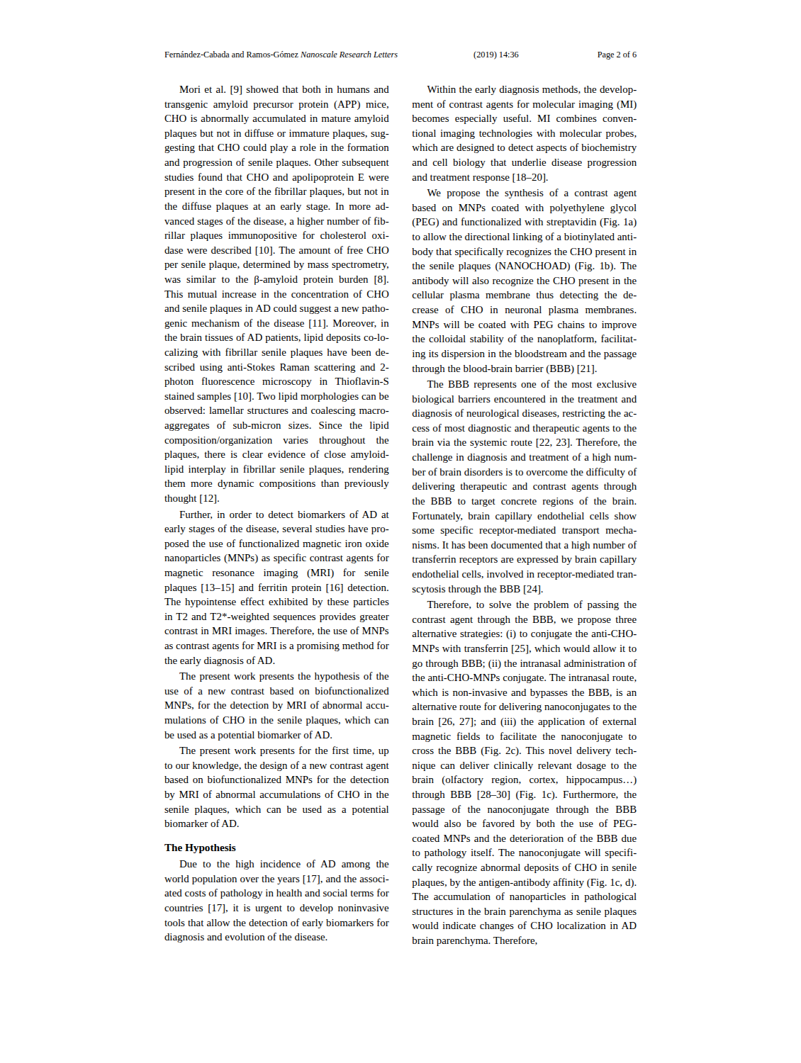Fernández-Cabada and Ramos-Gómez Nanoscale Research Letters
(2019) 14:36
Page 2 of 6
Mori et al. [9] showed that both in humans and transgenic amyloid precursor protein (APP) mice, CHO is abnormally accumulated in mature amyloid plaques but not in diffuse or immature plaques, suggesting that CHO could play a role in the formation and progression of senile plaques. Other subsequent studies found that CHO and apolipoprotein E were present in the core of the fibrillar plaques, but not in the diffuse plaques at an early stage. In more advanced stages of the disease, a higher number of fibrillar plaques immunopositive for cholesterol oxidase were described [10]. The amount of free CHO per senile plaque, determined by mass spectrometry, was similar to the β-amyloid protein burden [8]. This mutual increase in the concentration of CHO and senile plaques in AD could suggest a new pathogenic mechanism of the disease [11]. Moreover, in the brain tissues of AD patients, lipid deposits co-localizing with fibrillar senile plaques have been described using anti-Stokes Raman scattering and 2-photon fluorescence microscopy in Thioflavin-S stained samples [10]. Two lipid morphologies can be observed: lamellar structures and coalescing macro-aggregates of sub-micron sizes. Since the lipid composition/organization varies throughout the plaques, there is clear evidence of close amyloid-lipid interplay in fibrillar senile plaques, rendering them more dynamic compositions than previously thought [12].
Further, in order to detect biomarkers of AD at early stages of the disease, several studies have proposed the use of functionalized magnetic iron oxide nanoparticles (MNPs) as specific contrast agents for magnetic resonance imaging (MRI) for senile plaques [13–15] and ferritin protein [16] detection. The hypointense effect exhibited by these particles in T2 and T2*-weighted sequences provides greater contrast in MRI images. Therefore, the use of MNPs as contrast agents for MRI is a promising method for the early diagnosis of AD.
The present work presents the hypothesis of the use of a new contrast based on biofunctionalized MNPs, for the detection by MRI of abnormal accumulations of CHO in the senile plaques, which can be used as a potential biomarker of AD.
The present work presents for the first time, up to our knowledge, the design of a new contrast agent based on biofunctionalized MNPs for the detection by MRI of abnormal accumulations of CHO in the senile plaques, which can be used as a potential biomarker of AD.
The Hypothesis
Due to the high incidence of AD among the world population over the years [17], and the associated costs of pathology in health and social terms for countries [17], it is urgent to develop noninvasive tools that allow the detection of early biomarkers for diagnosis and evolution of the disease.
Within the early diagnosis methods, the development of contrast agents for molecular imaging (MI) becomes especially useful. MI combines conventional imaging technologies with molecular probes, which are designed to detect aspects of biochemistry and cell biology that underlie disease progression and treatment response [18–20].
We propose the synthesis of a contrast agent based on MNPs coated with polyethylene glycol (PEG) and functionalized with streptavidin (Fig. 1a) to allow the directional linking of a biotinylated antibody that specifically recognizes the CHO present in the senile plaques (NANOCHOAD) (Fig. 1b). The antibody will also recognize the CHO present in the cellular plasma membrane thus detecting the decrease of CHO in neuronal plasma membranes. MNPs will be coated with PEG chains to improve the colloidal stability of the nanoplatform, facilitating its dispersion in the bloodstream and the passage through the blood-brain barrier (BBB) [21].
The BBB represents one of the most exclusive biological barriers encountered in the treatment and diagnosis of neurological diseases, restricting the access of most diagnostic and therapeutic agents to the brain via the systemic route [22, 23]. Therefore, the challenge in diagnosis and treatment of a high number of brain disorders is to overcome the difficulty of delivering therapeutic and contrast agents through the BBB to target concrete regions of the brain. Fortunately, brain capillary endothelial cells show some specific receptor-mediated transport mechanisms. It has been documented that a high number of transferrin receptors are expressed by brain capillary endothelial cells, involved in receptor-mediated transcytosis through the BBB [24].
Therefore, to solve the problem of passing the contrast agent through the BBB, we propose three alternative strategies: (i) to conjugate the anti-CHO-MNPs with transferrin [25], which would allow it to go through BBB; (ii) the intranasal administration of the anti-CHO-MNPs conjugate. The intranasal route, which is non-invasive and bypasses the BBB, is an alternative route for delivering nanoconjugates to the brain [26, 27]; and (iii) the application of external magnetic fields to facilitate the nanoconjugate to cross the BBB (Fig. 2c). This novel delivery technique can deliver clinically relevant dosage to the brain (olfactory region, cortex, hippocampus…) through BBB [28–30] (Fig. 1c). Furthermore, the passage of the nanoconjugate through the BBB would also be favored by both the use of PEG-coated MNPs and the deterioration of the BBB due to pathology itself. The nanoconjugate will specifically recognize abnormal deposits of CHO in senile plaques, by the antigen-antibody affinity (Fig. 1c, d). The accumulation of nanoparticles in pathological structures in the brain parenchyma as senile plaques would indicate changes of CHO localization in AD brain parenchyma. Therefore,